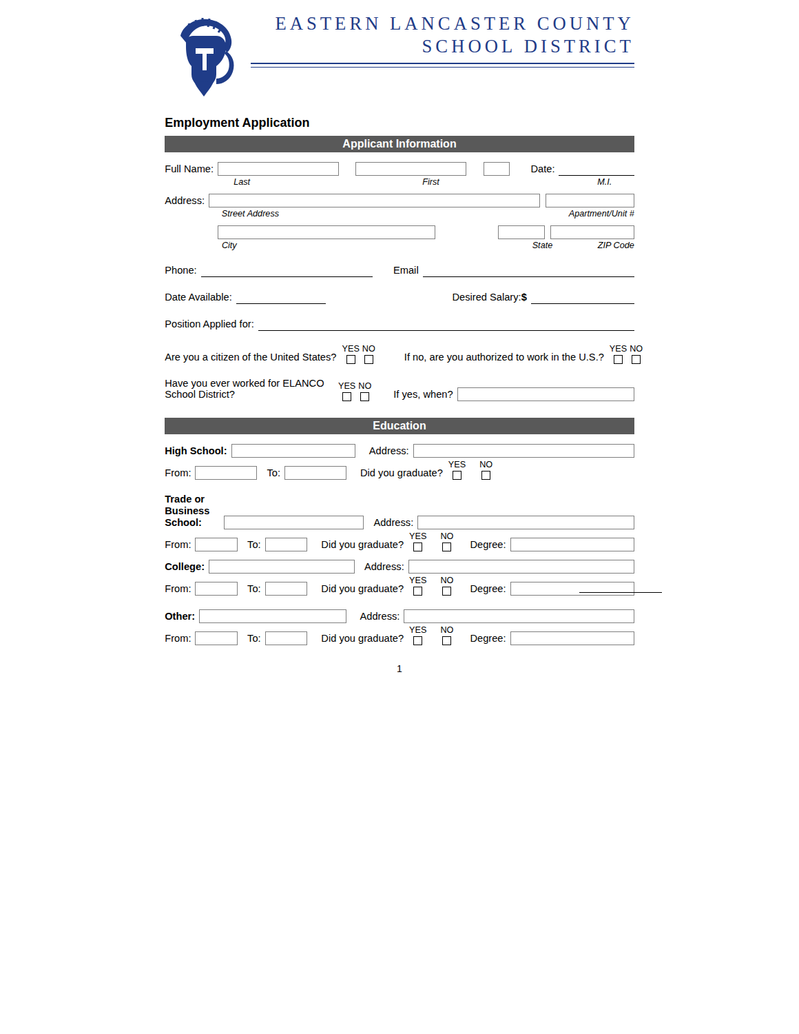EASTERN LANCASTER COUNTY
SCHOOL DISTRICT
Employment Application
Applicant Information
Full Name: Date:
Last First M.I.
Address:
Street Address Apartment/Unit #
City State ZIP Code
Phone: Email
Date Available: Desired Salary:$
Position Applied for:
Are you a citizen of the United States? YES NO If no, are you authorized to work in the U.S.? YES NO
Have you ever worked for ELANCO School District? YES NO If yes, when?
Education
High School: Address:
From: To: Did you graduate? YES NO
Trade or Business School: Address:
From: To: Did you graduate? YES NO Degree:
College: Address:
From: To: Did you graduate? YES NO Degree:
Other: Address:
From: To: Did you graduate? YES NO Degree:
1